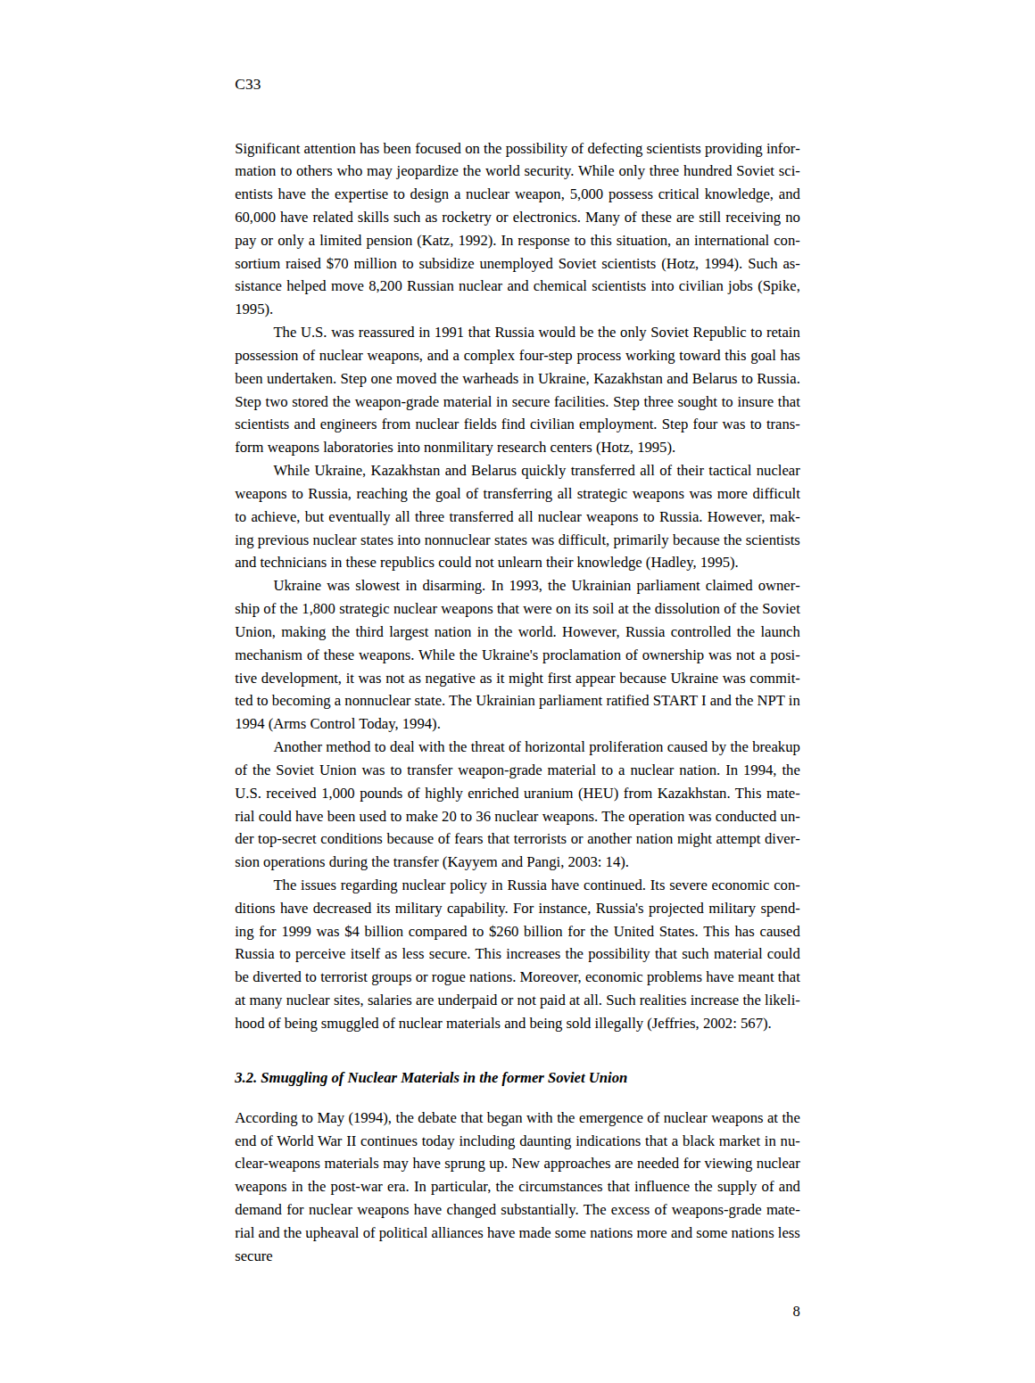C33
Significant attention has been focused on the possibility of defecting scientists providing information to others who may jeopardize the world security. While only three hundred Soviet scientists have the expertise to design a nuclear weapon, 5,000 possess critical knowledge, and 60,000 have related skills such as rocketry or electronics. Many of these are still receiving no pay or only a limited pension (Katz, 1992). In response to this situation, an international consortium raised $70 million to subsidize unemployed Soviet scientists (Hotz, 1994). Such assistance helped move 8,200 Russian nuclear and chemical scientists into civilian jobs (Spike, 1995).
The U.S. was reassured in 1991 that Russia would be the only Soviet Republic to retain possession of nuclear weapons, and a complex four-step process working toward this goal has been undertaken. Step one moved the warheads in Ukraine, Kazakhstan and Belarus to Russia. Step two stored the weapon-grade material in secure facilities. Step three sought to insure that scientists and engineers from nuclear fields find civilian employment. Step four was to transform weapons laboratories into nonmilitary research centers (Hotz, 1995).
While Ukraine, Kazakhstan and Belarus quickly transferred all of their tactical nuclear weapons to Russia, reaching the goal of transferring all strategic weapons was more difficult to achieve, but eventually all three transferred all nuclear weapons to Russia. However, making previous nuclear states into nonnuclear states was difficult, primarily because the scientists and technicians in these republics could not unlearn their knowledge (Hadley, 1995).
Ukraine was slowest in disarming. In 1993, the Ukrainian parliament claimed ownership of the 1,800 strategic nuclear weapons that were on its soil at the dissolution of the Soviet Union, making the third largest nation in the world. However, Russia controlled the launch mechanism of these weapons. While the Ukraine's proclamation of ownership was not a positive development, it was not as negative as it might first appear because Ukraine was committed to becoming a nonnuclear state. The Ukrainian parliament ratified START I and the NPT in 1994 (Arms Control Today, 1994).
Another method to deal with the threat of horizontal proliferation caused by the breakup of the Soviet Union was to transfer weapon-grade material to a nuclear nation. In 1994, the U.S. received 1,000 pounds of highly enriched uranium (HEU) from Kazakhstan. This material could have been used to make 20 to 36 nuclear weapons. The operation was conducted under top-secret conditions because of fears that terrorists or another nation might attempt diversion operations during the transfer (Kayyem and Pangi, 2003: 14).
The issues regarding nuclear policy in Russia have continued. Its severe economic conditions have decreased its military capability. For instance, Russia's projected military spending for 1999 was $4 billion compared to $260 billion for the United States. This has caused Russia to perceive itself as less secure. This increases the possibility that such material could be diverted to terrorist groups or rogue nations. Moreover, economic problems have meant that at many nuclear sites, salaries are underpaid or not paid at all. Such realities increase the likelihood of being smuggled of nuclear materials and being sold illegally (Jeffries, 2002: 567).
3.2. Smuggling of Nuclear Materials in the former Soviet Union
According to May (1994), the debate that began with the emergence of nuclear weapons at the end of World War II continues today including daunting indications that a black market in nuclear-weapons materials may have sprung up. New approaches are needed for viewing nuclear weapons in the post-war era. In particular, the circumstances that influence the supply of and demand for nuclear weapons have changed substantially. The excess of weapons-grade material and the upheaval of political alliances have made some nations more and some nations less secure
8